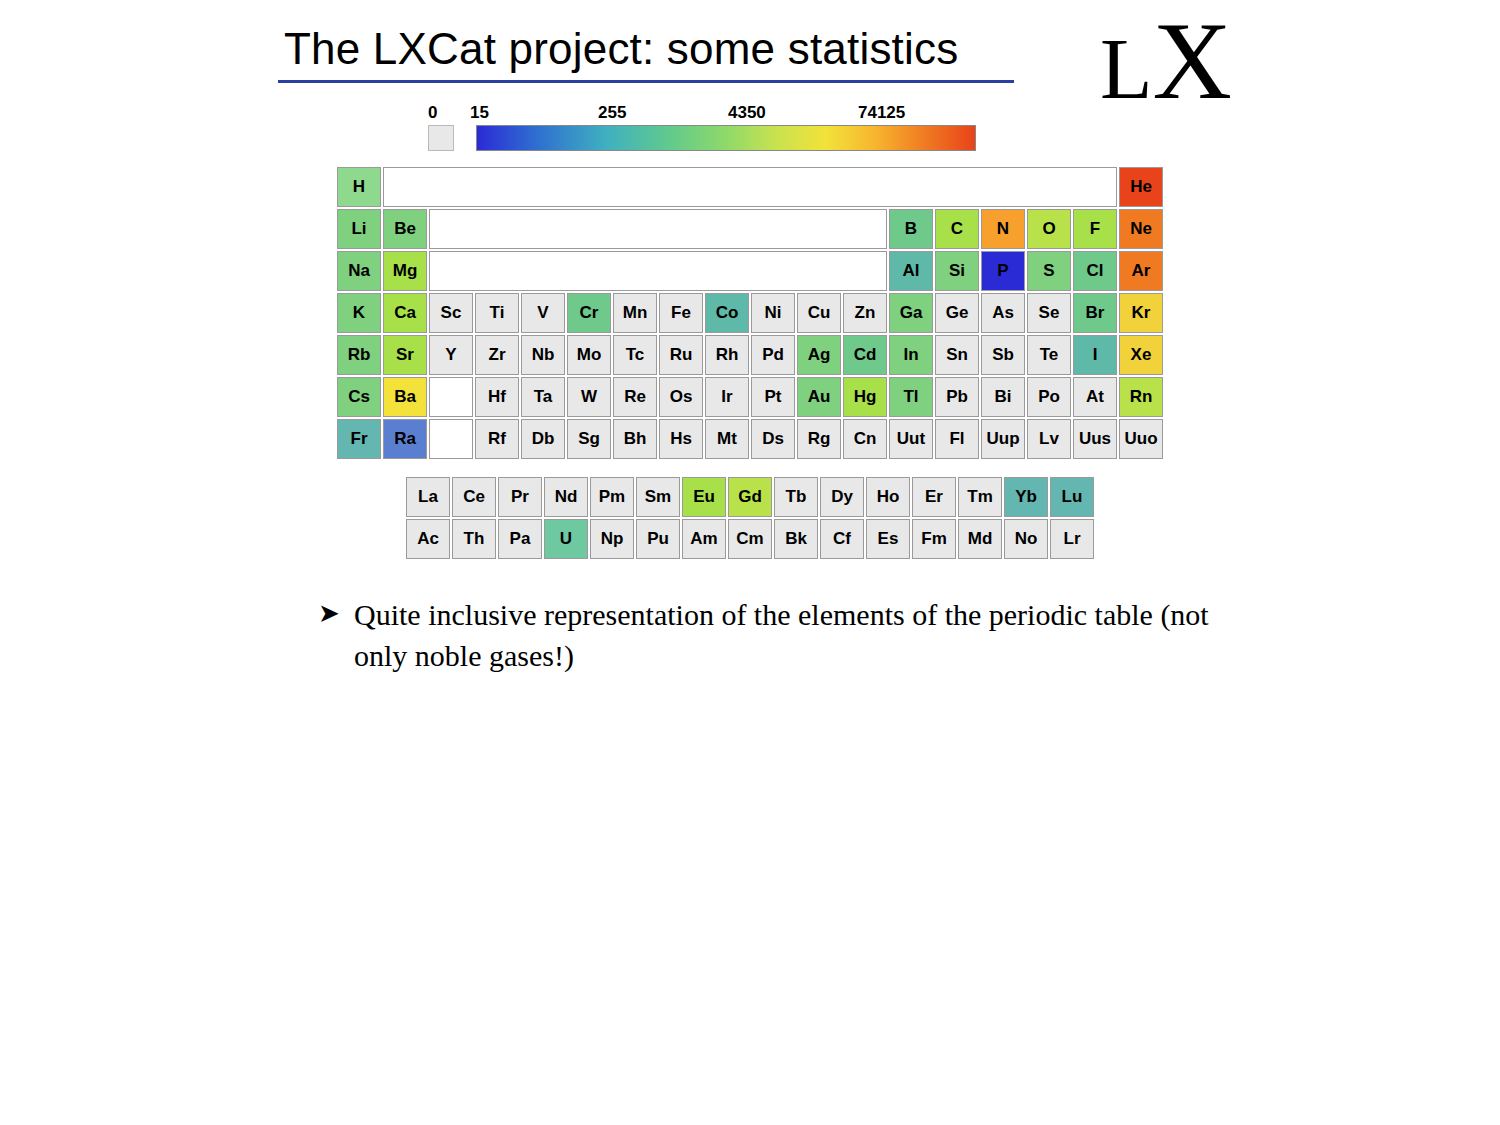LX
The LXCat project: some statistics
0 15 255 4350 74125
| H | | He |
| Li | Be | | B | C | N | O | F | Ne |
| Na | Mg | | Al | Si | P | S | Cl | Ar |
| K | Ca | Sc | Ti | V | Cr | Mn | Fe | Co | Ni | Cu | Zn | Ga | Ge | As | Se | Br | Kr |
| Rb | Sr | Y | Zr | Nb | Mo | Tc | Ru | Rh | Pd | Ag | Cd | In | Sn | Sb | Te | I | Xe |
| Cs | Ba | | Hf | Ta | W | Re | Os | Ir | Pt | Au | Hg | Tl | Pb | Bi | Po | At | Rn |
| Fr | Ra | | Rf | Db | Sg | Bh | Hs | Mt | Ds | Rg | Cn | Uut | Fl | Uup | Lv | Uus | Uuo |
| La | Ce | Pr | Nd | Pm | Sm | Eu | Gd | Tb | Dy | Ho | Er | Tm | Yb | Lu |
| Ac | Th | Pa | U | Np | Pu | Am | Cm | Bk | Cf | Es | Fm | Md | No | Lr |
➤ Quite inclusive representation of the elements of the periodic table (not only noble gases!)